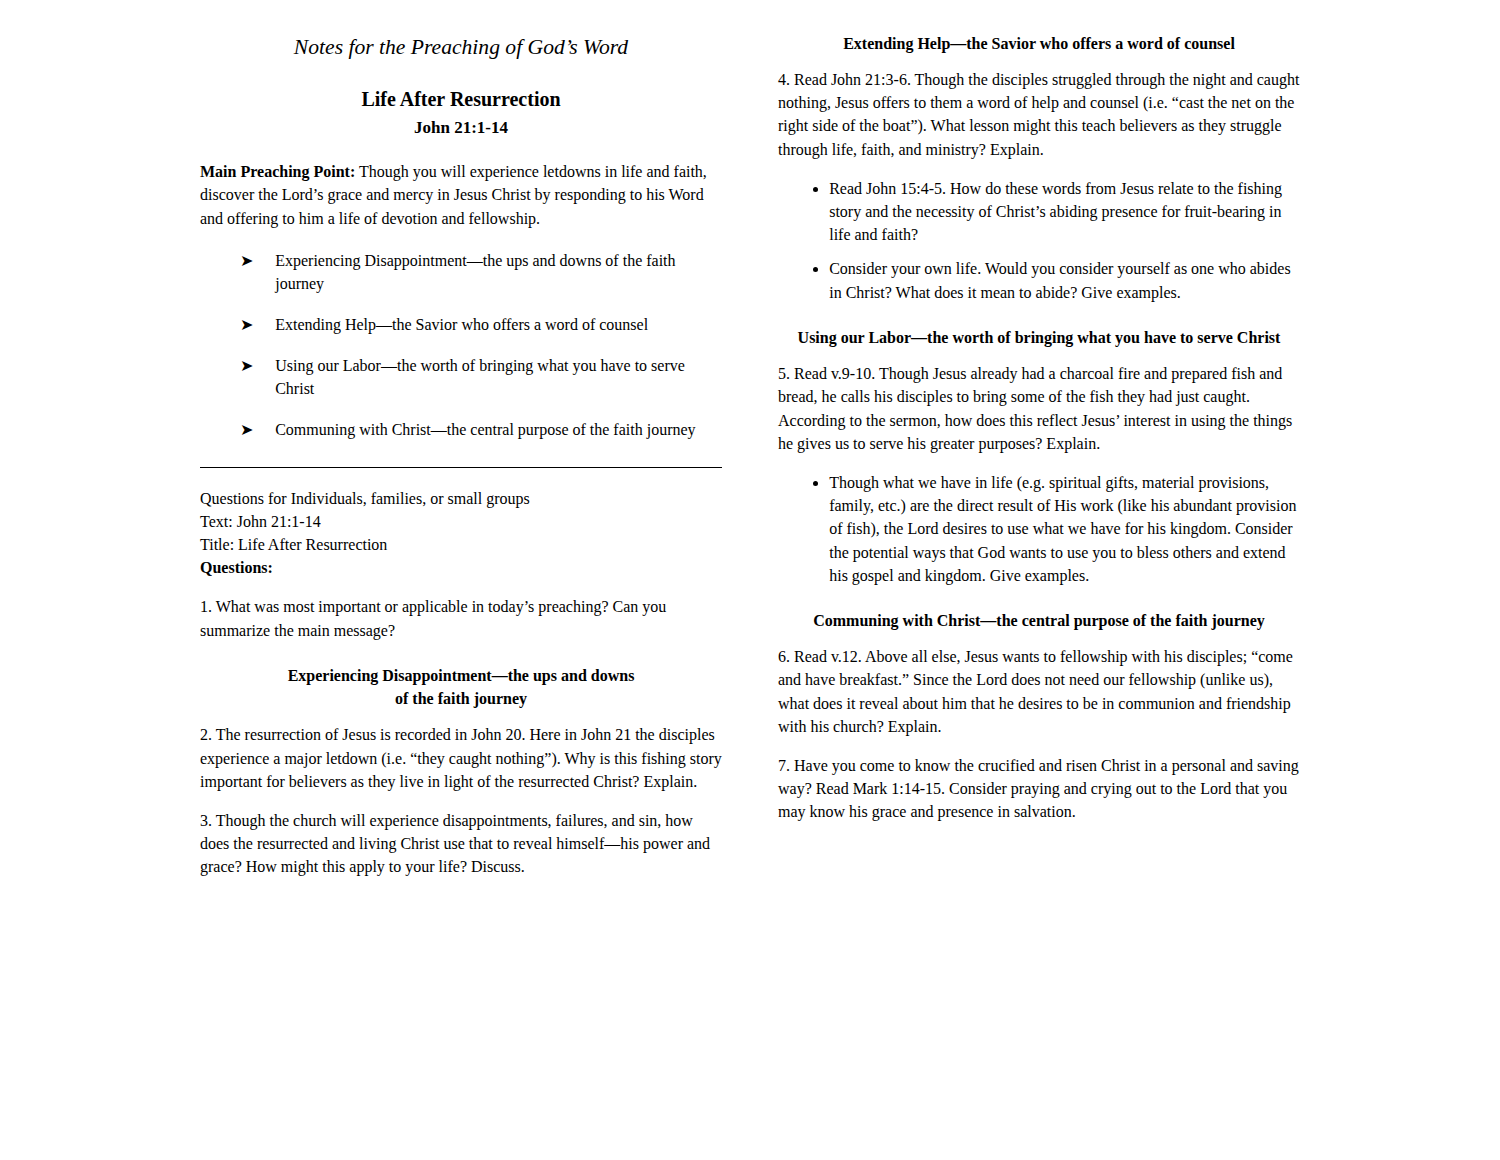Notes for the Preaching of God’s Word
Life After Resurrection John 21:1-14
Main Preaching Point: Though you will experience letdowns in life and faith, discover the Lord’s grace and mercy in Jesus Christ by responding to his Word and offering to him a life of devotion and fellowship.
Experiencing Disappointment—the ups and downs of the faith journey
Extending Help—the Savior who offers a word of counsel
Using our Labor—the worth of bringing what you have to serve Christ
Communing with Christ—the central purpose of the faith journey
Questions for Individuals, families, or small groups
Text: John 21:1-14
Title: Life After Resurrection
Questions:
1. What was most important or applicable in today’s preaching? Can you summarize the main message?
Experiencing Disappointment—the ups and downs
of the faith journey
2. The resurrection of Jesus is recorded in John 20. Here in John 21 the disciples experience a major letdown (i.e. “they caught nothing”). Why is this fishing story important for believers as they live in light of the resurrected Christ? Explain.
3. Though the church will experience disappointments, failures, and sin, how does the resurrected and living Christ use that to reveal himself—his power and grace? How might this apply to your life? Discuss.
Extending Help—the Savior who offers a word of counsel
4. Read John 21:3-6. Though the disciples struggled through the night and caught nothing, Jesus offers to them a word of help and counsel (i.e. “cast the net on the right side of the boat”). What lesson might this teach believers as they struggle through life, faith, and ministry? Explain.
Read John 15:4-5. How do these words from Jesus relate to the fishing story and the necessity of Christ’s abiding presence for fruit-bearing in life and faith?
Consider your own life. Would you consider yourself as one who abides in Christ? What does it mean to abide? Give examples.
Using our Labor—the worth of bringing what you have to serve Christ
5. Read v.9-10. Though Jesus already had a charcoal fire and prepared fish and bread, he calls his disciples to bring some of the fish they had just caught. According to the sermon, how does this reflect Jesus’ interest in using the things he gives us to serve his greater purposes? Explain.
Though what we have in life (e.g. spiritual gifts, material provisions, family, etc.) are the direct result of His work (like his abundant provision of fish), the Lord desires to use what we have for his kingdom. Consider the potential ways that God wants to use you to bless others and extend his gospel and kingdom. Give examples.
Communing with Christ—the central purpose of the faith journey
6. Read v.12. Above all else, Jesus wants to fellowship with his disciples; “come and have breakfast.” Since the Lord does not need our fellowship (unlike us), what does it reveal about him that he desires to be in communion and friendship with his church? Explain.
7. Have you come to know the crucified and risen Christ in a personal and saving way? Read Mark 1:14-15. Consider praying and crying out to the Lord that you may know his grace and presence in salvation.